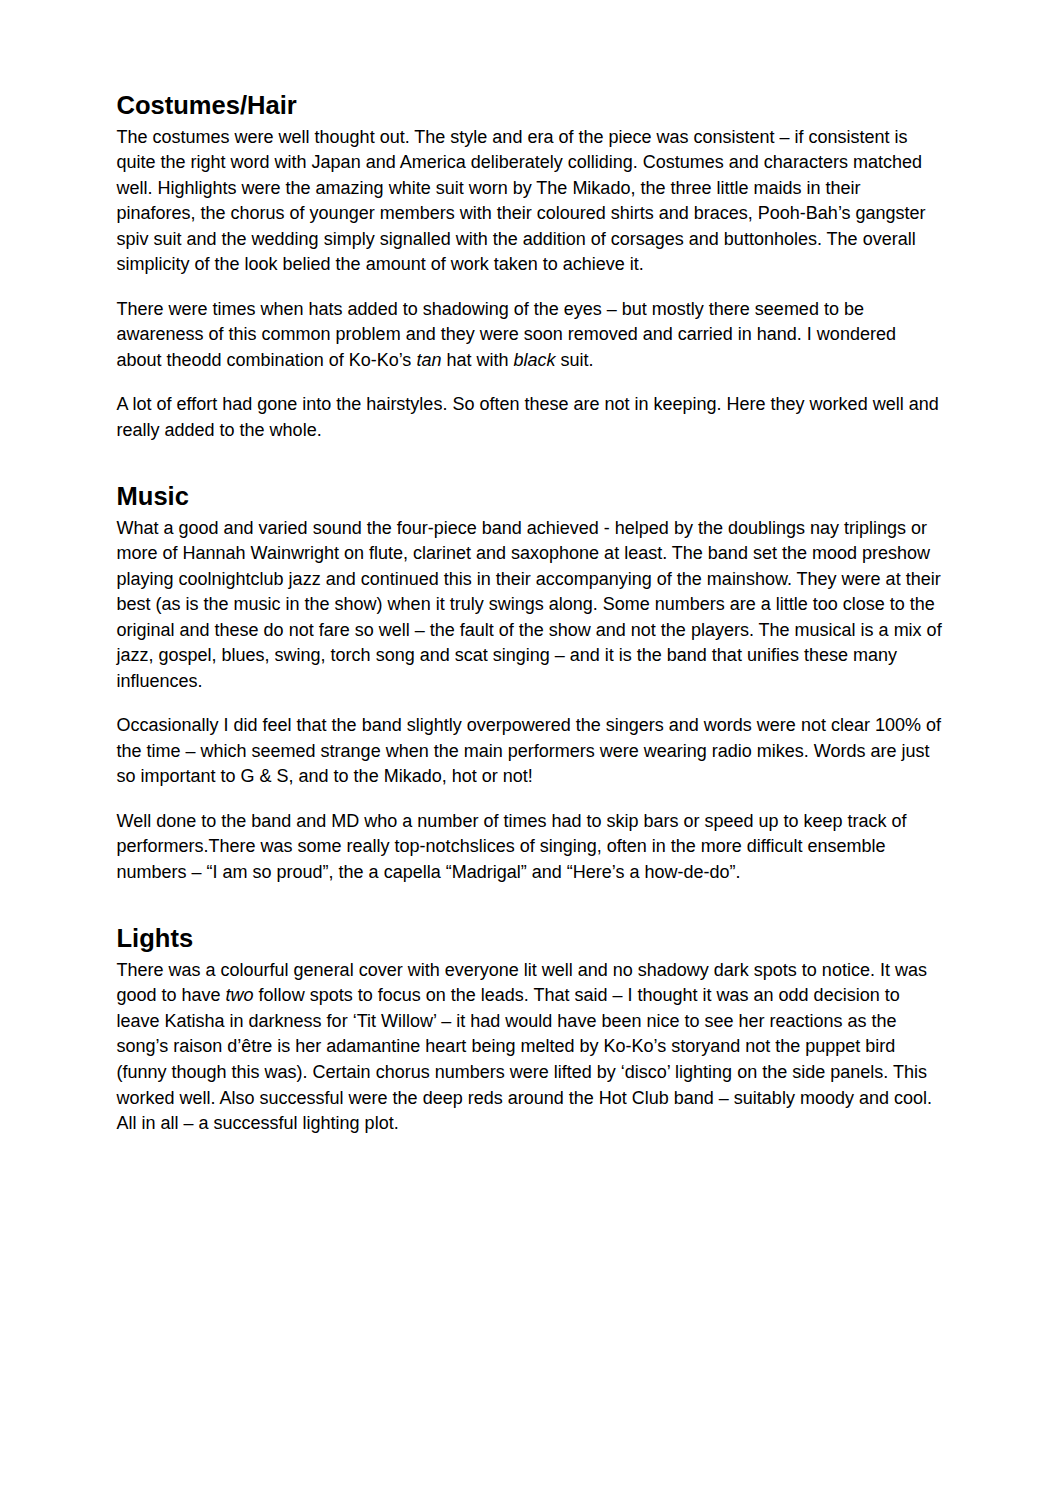Costumes/Hair
The costumes were well thought out. The style and era of the piece was consistent – if consistent is quite the right word with Japan and America deliberately colliding. Costumes and characters matched well. Highlights were the amazing white suit worn by The Mikado, the three little maids in their pinafores, the chorus of younger members with their coloured shirts and braces, Pooh-Bah’s gangster spiv suit and the wedding simply signalled with the addition of corsages and buttonholes. The overall simplicity of the look belied the amount of work taken to achieve it.
There were times when hats added to shadowing of the eyes – but mostly there seemed to be awareness of this common problem and they were soon removed and carried in hand. I wondered about theodd combination of Ko-Ko’s tan hat with black suit.
A lot of effort had gone into the hairstyles. So often these are not in keeping. Here they worked well and really added to the whole.
Music
What a good and varied sound the four-piece band achieved - helped by the doublings nay triplings or more of Hannah Wainwright on flute, clarinet and saxophone at least. The band set the mood preshow playing coolnightclub jazz and continued this in their accompanying of the mainshow. They were at their best (as is the music in the show) when it truly swings along. Some numbers are a little too close to the original and these do not fare so well – the fault of the show and not the players. The musical is a mix of jazz, gospel, blues, swing, torch song and scat singing – and it is the band that unifies these many influences.
Occasionally I did feel that the band slightly overpowered the singers and words were not clear 100% of the time – which seemed strange when the main performers were wearing radio mikes. Words are just so important to G & S, and to the Mikado, hot or not!
Well done to the band and MD who a number of times had to skip bars or speed up to keep track of performers.There was some really top-notchslices of singing, often in the more difficult ensemble numbers – “I am so proud”, the a capella “Madrigal” and “Here’s a how-de-do”.
Lights
There was a colourful general cover with everyone lit well and no shadowy dark spots to notice. It was good to have two follow spots to focus on the leads. That said – I thought it was an odd decision to leave Katisha in darkness for ‘Tit Willow’ – it had would have been nice to see her reactions as the song’s raison d’être is her adamantine heart being melted by Ko-Ko’s storyand not the puppet bird (funny though this was). Certain chorus numbers were lifted by ‘disco’ lighting on the side panels. This worked well. Also successful were the deep reds around the Hot Club band – suitably moody and cool. All in all – a successful lighting plot.